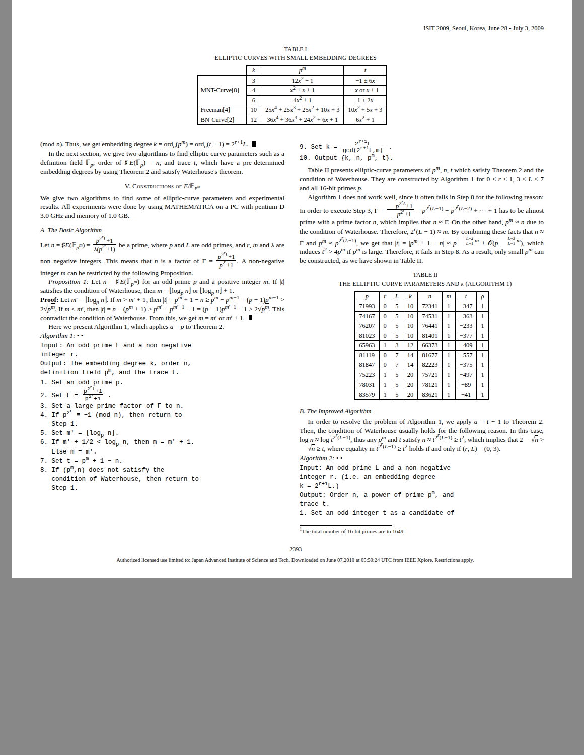ISIT 2009, Seoul, Korea, June 28 - July 3, 2009
TABLE I
ELLIPTIC CURVES WITH SMALL EMBEDDING DEGREES
| | k | p m | t |
| MNT-Curve[8] | 3 | 12 x 2 − 1 | −1 ± 6 x |
| 4 | x 2 + x + 1 | − x or x + 1 |
| 6 | 4 x 2 + 1 | 1 ± 2 x |
| Freeman[4] | 10 | 25 x 4 + 25 x 3 + 25 x 2 + 10 x + 3 | 10 x 2 + 5 x + 3 |
| BN-Curve[2] | 12 | 36 x 4 + 36 x 3 + 24 x 2 + 6 x + 1 | 6 x 2 + 1 |
(mod n). Thus, we get embedding degree k = ordn(pm) = ordn(t − 1) = 2r+1L.
In the next section, we give two algorithms to find elliptic curve parameters such as a definition field 𝔽p, order of ♯E(𝔽p) = n, and trace t, which have a pre-determined embedding degrees by using Theorem 2 and satisfy Waterhouse's theorem.
V. Constructions of E/𝔽pm
We give two algorithms to find some of elliptic-curve parameters and experimental results. All experiments were done by using MATHEMATICA on a PC with pentium D 3.0 GHz and memory of 1.0 GB.
A. The Basic Algorithm
Let n = ♯E(𝔽pm) = p2rL+1 λ(p2r+1) be a prime, where p and L are odd primes, and r, m and λ are non negative integers. This means that n is a factor of Γ = p2rL+1 p2r+1. A non-negative integer m can be restricted by the following Proposition.
Proposition 1: Let n = ♯E(𝔽pm) for an odd prime p and a positive integer m. If |t| satisfies the condition of Waterhouse, then m = ⌊logp n⌋ or ⌊logp n⌋ + 1.
Proof: Let m′ = ⌊logp n⌋. If m > m′ + 1, then |t| = pm + 1 − n ≥ pm − pm−1 = (p − 1)pm−1 > 2pm. If m < m′, then |t| = n − (pm + 1) > pm′ − pm′−1 − 1 = (p − 1)pm′−1 − 1 > 2pm. This contradict the condition of Waterhouse. From this, we get m = m′ or m′ + 1.
Here we present Algorithm 1, which applies a = p to Theorem 2.
Algorithm 1: • •
Input: An odd prime L and a non negative integer r. Output: The embedding degree k, order n, definition field pm, and the trace t. 1. Set an odd prime p. 2. Set Γ = p2rL+1 p2r+1 . 3. Set a large prime factor of Γ to n. 4. If p2r ≡ −1 (mod n), then return to Step 1. 5. Set m′ = ⌊logp n⌋. 6. If m′ + 1/2 < logp n, then m = m′ + 1. Else m = m′. 7. Set t = pm + 1 − n. 8. If (pm,n) does not satisfy the condition of Waterhouse, then return to Step 1.
9. Set k = 2r+1L gcd(2r+1L,m) . 10. Output {k, n, pm, t}.
Table II presents elliptic-curve parameters of pm, n, t which satisfy Theorem 2 and the condition of Waterhouse. They are constructed by Algorithm 1 for 0 ≤ r ≤ 1, 3 ≤ L ≤ 7 and all 16-bit primes p.
Algorithm 1 does not work well, since it often fails in Step 8 for the following reason: In order to execute Step 3, Γ = p2rL+1 p2r+1 = p2r(L−1) − p2r(L−2) + ··· + 1 has to be almost prime with a prime factor n, which implies that n ≈ Γ. On the other hand, pm ≈ n due to the condition of Waterhouse. Therefore, 2r(L − 1) ≈ m. By combining these facts that n ≈ Γ and pm ≈ p2r(L−1), we get that |t| = |pm + 1 − n| ≈ pL−2 L−1 m + 𝒪(pL−3 L−1 m), which induces t2 > 4pm if pm is large. Therefore, it fails in Step 8. As a result, only small pm can be constructed, as we have shown in Table II.
TABLE II
THE ELLIPTIC-CURVE PARAMETERS AND k (ALGORITHM 1)
| p | r | L | k | n | m | t | ρ |
| 71993 | 0 | 5 | 10 | 72341 | 1 | −347 | 1 |
| 74167 | 0 | 5 | 10 | 74531 | 1 | −363 | 1 |
| 76207 | 0 | 5 | 10 | 76441 | 1 | −233 | 1 |
| 81023 | 0 | 5 | 10 | 81401 | 1 | −377 | 1 |
| 65963 | 1 | 3 | 12 | 66373 | 1 | −409 | 1 |
| 81119 | 0 | 7 | 14 | 81677 | 1 | −557 | 1 |
| 81847 | 0 | 7 | 14 | 82223 | 1 | −375 | 1 |
| 75223 | 1 | 5 | 20 | 75721 | 1 | −497 | 1 |
| 78031 | 1 | 5 | 20 | 78121 | 1 | −89 | 1 |
| 83579 | 1 | 5 | 20 | 83621 | 1 | −41 | 1 |
B. The Improved Algorithm
In order to resolve the problem of Algorithm 1, we apply a = t − 1 to Theorem 2. Then, the condition of Waterhouse usually holds for the following reason. In this case, log n ≈ log t2r(L−1), thus any pm and t satisfy n ≈ t2r(L−1) ≥ t2, which implies that 2n > n ≥ t, where equality in t2r(L−1) ≥ t2 holds if and only if (r, L) = (0, 3).
Algorithm 2: • •
Input: An odd prime L and a non negative integer r. (i.e. an embedding degree k = 2r+1L.) Output: Order n, a power of prime pm, and trace t. 1. Set an odd integer t as a candidate of
1The total number of 16-bit primes are to 1649.
2393
Authorized licensed use limited to: Japan Advanced Institute of Science and Tech. Downloaded on June 07,2010 at 05:50:24 UTC from IEEE Xplore. Restrictions apply.